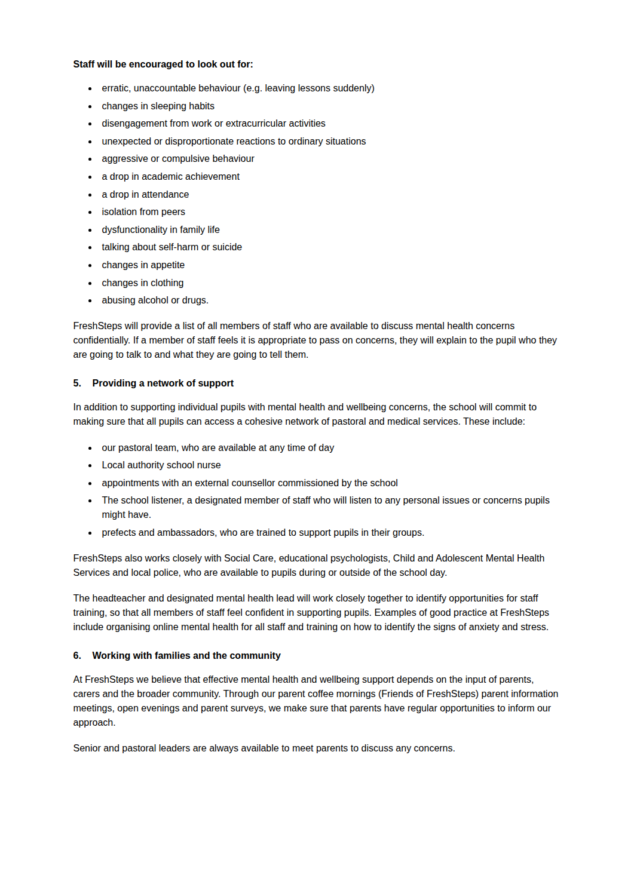Staff will be encouraged to look out for:
erratic, unaccountable behaviour (e.g. leaving lessons suddenly)
changes in sleeping habits
disengagement from work or extracurricular activities
unexpected or disproportionate reactions to ordinary situations
aggressive or compulsive behaviour
a drop in academic achievement
a drop in attendance
isolation from peers
dysfunctionality in family life
talking about self-harm or suicide
changes in appetite
changes in clothing
abusing alcohol or drugs.
FreshSteps will provide a list of all members of staff who are available to discuss mental health concerns confidentially. If a member of staff feels it is appropriate to pass on concerns, they will explain to the pupil who they are going to talk to and what they are going to tell them.
5. Providing a network of support
In addition to supporting individual pupils with mental health and wellbeing concerns, the school will commit to making sure that all pupils can access a cohesive network of pastoral and medical services. These include:
our pastoral team, who are available at any time of day
Local authority school nurse
appointments with an external counsellor commissioned by the school
The school listener, a designated member of staff who will listen to any personal issues or concerns pupils might have.
prefects and ambassadors, who are trained to support pupils in their groups.
FreshSteps also works closely with Social Care, educational psychologists, Child and Adolescent Mental Health Services and local police, who are available to pupils during or outside of the school day.
The headteacher and designated mental health lead will work closely together to identify opportunities for staff training, so that all members of staff feel confident in supporting pupils. Examples of good practice at FreshSteps include organising online mental health for all staff and training on how to identify the signs of anxiety and stress.
6. Working with families and the community
At FreshSteps we believe that effective mental health and wellbeing support depends on the input of parents, carers and the broader community. Through our parent coffee mornings (Friends of FreshSteps) parent information meetings, open evenings and parent surveys, we make sure that parents have regular opportunities to inform our approach.
Senior and pastoral leaders are always available to meet parents to discuss any concerns.